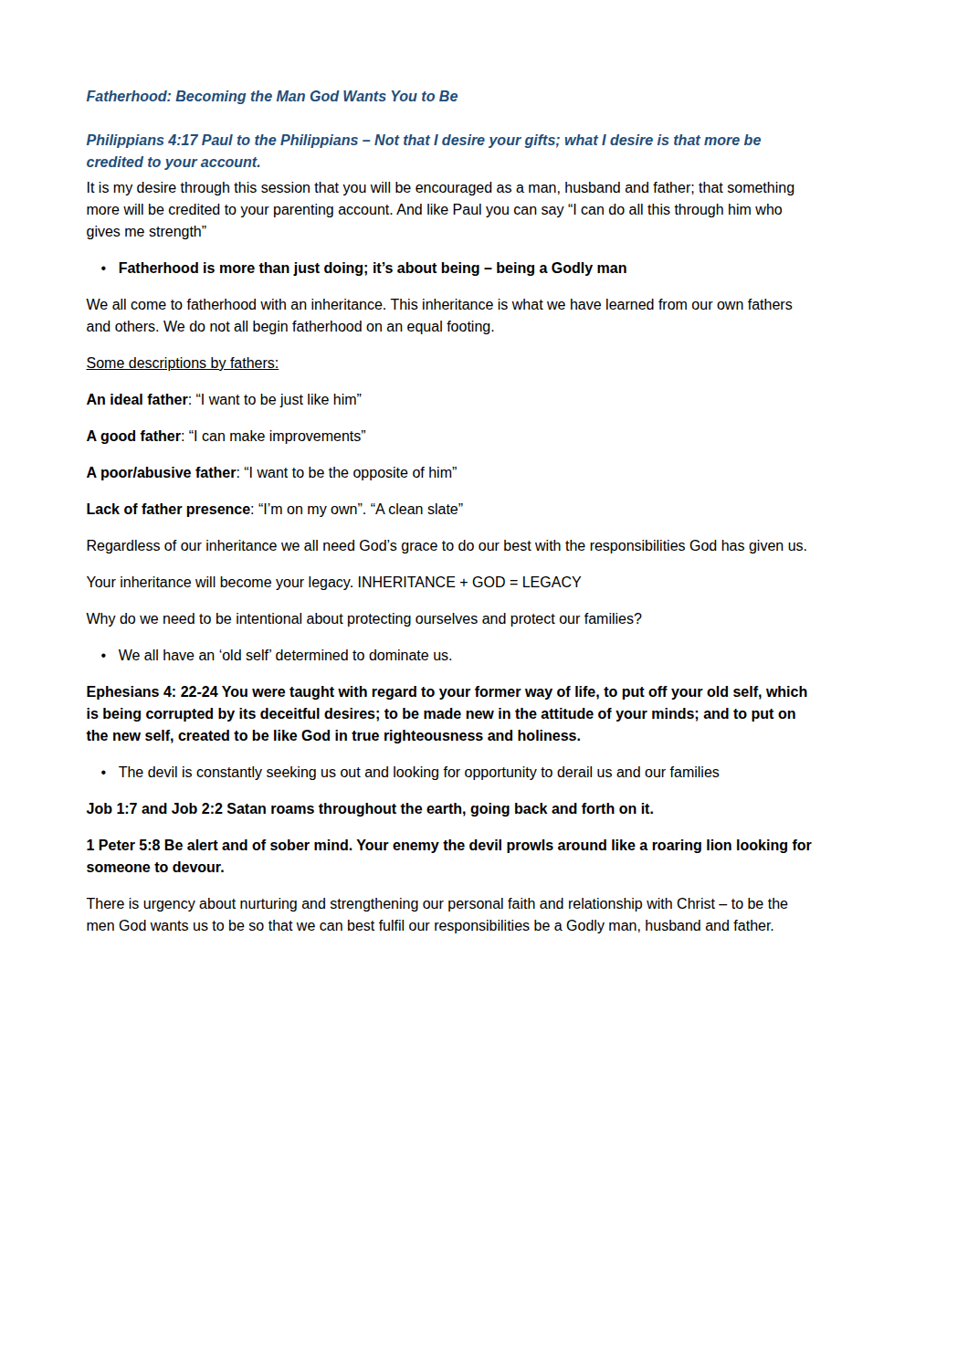Fatherhood: Becoming the Man God Wants You to Be
Philippians 4:17 Paul to the Philippians – Not that I desire your gifts; what I desire is that more be credited to your account.
It is my desire through this session that you will be encouraged as a man, husband and father; that something more will be credited to your parenting account. And like Paul you can say “I can do all this through him who gives me strength”
Fatherhood is more than just doing; it’s about being – being a Godly man
We all come to fatherhood with an inheritance. This inheritance is what we have learned from our own fathers and others. We do not all begin fatherhood on an equal footing.
Some descriptions by fathers:
An ideal father: “I want to be just like him”
A good father: “I can make improvements”
A poor/abusive father: “I want to be the opposite of him”
Lack of father presence: “I’m on my own”. “A clean slate”
Regardless of our inheritance we all need God’s grace to do our best with the responsibilities God has given us.
Your inheritance will become your legacy. INHERITANCE + GOD = LEGACY
Why do we need to be intentional about protecting ourselves and protect our families?
We all have an ‘old self’ determined to dominate us.
Ephesians 4: 22-24 You were taught with regard to your former way of life, to put off your old self, which is being corrupted by its deceitful desires; to be made new in the attitude of your minds; and to put on the new self, created to be like God in true righteousness and holiness.
The devil is constantly seeking us out and looking for opportunity to derail us and our families
Job 1:7 and Job 2:2 Satan roams throughout the earth, going back and forth on it.
1 Peter 5:8 Be alert and of sober mind. Your enemy the devil prowls around like a roaring lion looking for someone to devour.
There is urgency about nurturing and strengthening our personal faith and relationship with Christ – to be the men God wants us to be so that we can best fulfil our responsibilities be a Godly man, husband and father.